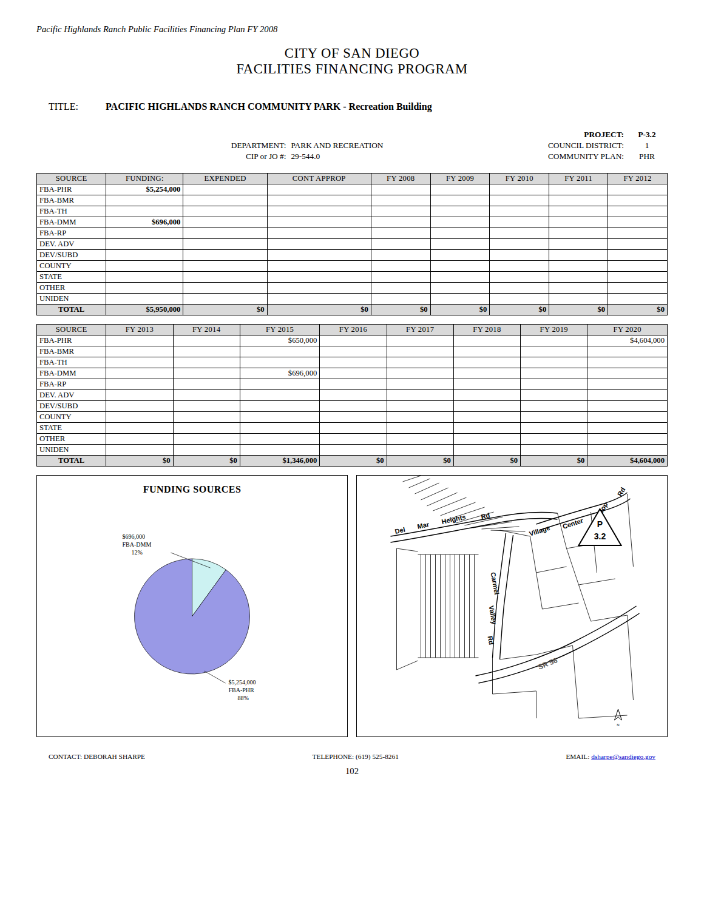Pacific Highlands Ranch Public Facilities Financing Plan FY 2008
CITY OF SAN DIEGO
FACILITIES FINANCING PROGRAM
TITLE: PACIFIC HIGHLANDS RANCH COMMUNITY PARK - Recreation Building
| | | | | PROJECT: | P-3.2 |
| | DEPARTMENT: | PARK AND RECREATION | | COUNCIL DISTRICT: | 1 |
| | CIP or JO #: | 29-544.0 | | COMMUNITY PLAN: | PHR |
| SOURCE | FUNDING: | EXPENDED | CONT APPROP | FY 2008 | FY 2009 | FY 2010 | FY 2011 | FY 2012 |
| --- | --- | --- | --- | --- | --- | --- | --- | --- |
| FBA-PHR | $5,254,000 | | | | | | | |
| FBA-BMR | | | | | | | | |
| FBA-TH | | | | | | | | |
| FBA-DMM | $696,000 | | | | | | | |
| FBA-RP | | | | | | | | |
| DEV. ADV | | | | | | | | |
| DEV/SUBD | | | | | | | | |
| COUNTY | | | | | | | | |
| STATE | | | | | | | | |
| OTHER | | | | | | | | |
| UNIDEN | | | | | | | | |
| TOTAL | $5,950,000 | $0 | $0 | $0 | $0 | $0 | $0 | $0 |
| SOURCE | FY 2013 | FY 2014 | FY 2015 | FY 2016 | FY 2017 | FY 2018 | FY 2019 | FY 2020 |
| --- | --- | --- | --- | --- | --- | --- | --- | --- |
| FBA-PHR | | | $650,000 | | | | | $4,604,000 |
| FBA-BMR | | | | | | | | |
| FBA-TH | | | | | | | | |
| FBA-DMM | | | $696,000 | | | | | |
| FBA-RP | | | | | | | | |
| DEV. ADV | | | | | | | | |
| DEV/SUBD | | | | | | | | |
| COUNTY | | | | | | | | |
| STATE | | | | | | | | |
| OTHER | | | | | | | | |
| UNIDEN | | | | | | | | |
| TOTAL | $0 | $0 | $1,346,000 | $0 | $0 | $0 | $0 | $4,604,000 |
FUNDING SOURCES
$696,000 FBA-DMM 12% $5,254,000 FBA-PHR 88%
Del Mar Heights Rd Village Center Loop Rd Carmel Valley Rd SR 56 P 3.2 N
CONTACT: DEBORAH SHARPE TELEPHONE: (619) 525-8261 EMAIL: dsharpe@sandiego.gov
102